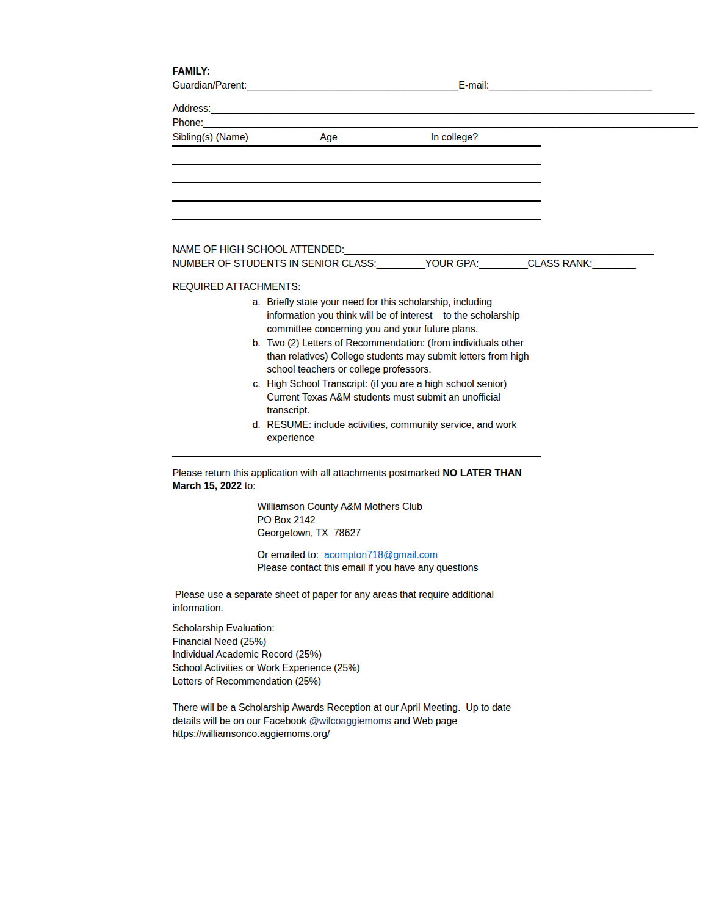FAMILY:
Guardian/Parent:_______________________________________E-mail:______________________________
Address:_________________________________________________________________________________________
Phone:___________________________________________________________________________________________
| Sibling(s) (Name) | Age | In college? |
| --- | --- | --- |
NAME OF HIGH SCHOOL ATTENDED:_________________________________________________________
NUMBER OF STUDENTS IN SENIOR CLASS:_________YOUR GPA:_________CLASS RANK:________
REQUIRED ATTACHMENTS:
Briefly state your need for this scholarship, including information you think will be of interest to the scholarship committee concerning you and your future plans.
Two (2) Letters of Recommendation: (from individuals other than relatives) College students may submit letters from high school teachers or college professors.
High School Transcript: (if you are a high school senior) Current Texas A&M students must submit an unofficial transcript.
RESUME: include activities, community service, and work experience
Please return this application with all attachments postmarked NO LATER THAN March 15, 2022 to:
Williamson County A&M Mothers Club
PO Box 2142
Georgetown, TX 78627
Or emailed to: acompton718@gmail.com
Please contact this email if you have any questions
Please use a separate sheet of paper for any areas that require additional information.
Scholarship Evaluation:
Financial Need (25%)
Individual Academic Record (25%)
School Activities or Work Experience (25%)
Letters of Recommendation (25%)
There will be a Scholarship Awards Reception at our April Meeting. Up to date details will be on our Facebook @wilcoaggiemoms and Web page https://williamsonco.aggiemoms.org/